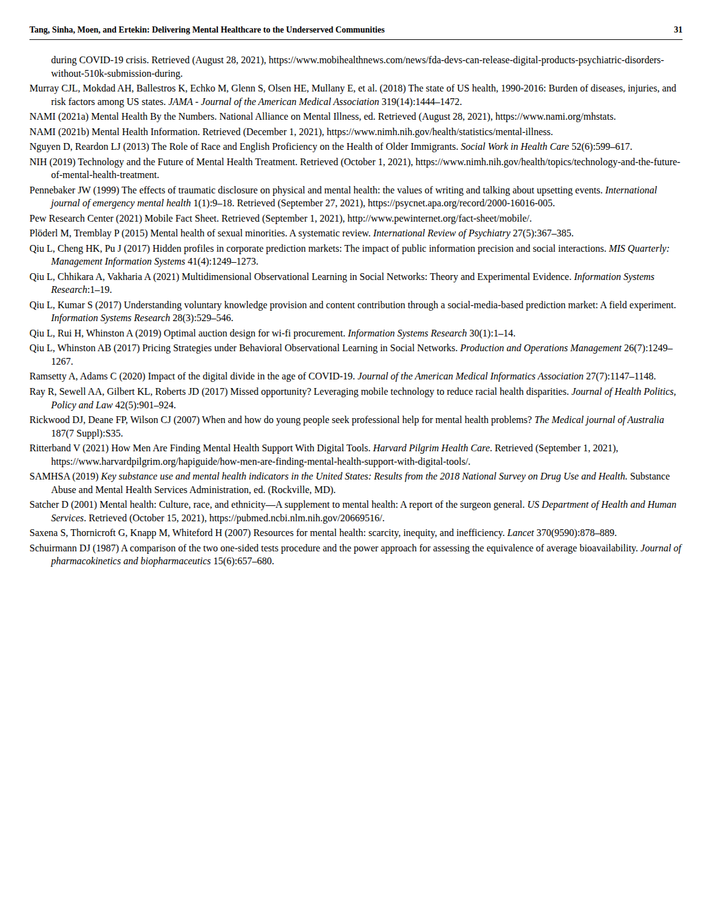Tang, Sinha, Moen, and Ertekin: Delivering Mental Healthcare to the Underserved Communities 31
during COVID-19 crisis. Retrieved (August 28, 2021), https://www.mobihealthnews.com/news/fda-devs-can-release-digital-products-psychiatric-disorders-without-510k-submission-during.
Murray CJL, Mokdad AH, Ballestros K, Echko M, Glenn S, Olsen HE, Mullany E, et al. (2018) The state of US health, 1990-2016: Burden of diseases, injuries, and risk factors among US states. JAMA - Journal of the American Medical Association 319(14):1444–1472.
NAMI (2021a) Mental Health By the Numbers. National Alliance on Mental Illness, ed. Retrieved (August 28, 2021), https://www.nami.org/mhstats.
NAMI (2021b) Mental Health Information. Retrieved (December 1, 2021), https://www.nimh.nih.gov/health/statistics/mental-illness.
Nguyen D, Reardon LJ (2013) The Role of Race and English Proficiency on the Health of Older Immigrants. Social Work in Health Care 52(6):599–617.
NIH (2019) Technology and the Future of Mental Health Treatment. Retrieved (October 1, 2021), https://www.nimh.nih.gov/health/topics/technology-and-the-future-of-mental-health-treatment.
Pennebaker JW (1999) The effects of traumatic disclosure on physical and mental health: the values of writing and talking about upsetting events. International journal of emergency mental health 1(1):9–18. Retrieved (September 27, 2021), https://psycnet.apa.org/record/2000-16016-005.
Pew Research Center (2021) Mobile Fact Sheet. Retrieved (September 1, 2021), http://www.pewinternet.org/fact-sheet/mobile/.
Plöderl M, Tremblay P (2015) Mental health of sexual minorities. A systematic review. International Review of Psychiatry 27(5):367–385.
Qiu L, Cheng HK, Pu J (2017) Hidden profiles in corporate prediction markets: The impact of public information precision and social interactions. MIS Quarterly: Management Information Systems 41(4):1249–1273.
Qiu L, Chhikara A, Vakharia A (2021) Multidimensional Observational Learning in Social Networks: Theory and Experimental Evidence. Information Systems Research:1–19.
Qiu L, Kumar S (2017) Understanding voluntary knowledge provision and content contribution through a social-media-based prediction market: A field experiment. Information Systems Research 28(3):529–546.
Qiu L, Rui H, Whinston A (2019) Optimal auction design for wi-fi procurement. Information Systems Research 30(1):1–14.
Qiu L, Whinston AB (2017) Pricing Strategies under Behavioral Observational Learning in Social Networks. Production and Operations Management 26(7):1249–1267.
Ramsetty A, Adams C (2020) Impact of the digital divide in the age of COVID-19. Journal of the American Medical Informatics Association 27(7):1147–1148.
Ray R, Sewell AA, Gilbert KL, Roberts JD (2017) Missed opportunity? Leveraging mobile technology to reduce racial health disparities. Journal of Health Politics, Policy and Law 42(5):901–924.
Rickwood DJ, Deane FP, Wilson CJ (2007) When and how do young people seek professional help for mental health problems? The Medical journal of Australia 187(7 Suppl):S35.
Ritterband V (2021) How Men Are Finding Mental Health Support With Digital Tools. Harvard Pilgrim Health Care. Retrieved (September 1, 2021), https://www.harvardpilgrim.org/hapiguide/how-men-are-finding-mental-health-support-with-digital-tools/.
SAMHSA (2019) Key substance use and mental health indicators in the United States: Results from the 2018 National Survey on Drug Use and Health. Substance Abuse and Mental Health Services Administration, ed. (Rockville, MD).
Satcher D (2001) Mental health: Culture, race, and ethnicity—A supplement to mental health: A report of the surgeon general. US Department of Health and Human Services. Retrieved (October 15, 2021), https://pubmed.ncbi.nlm.nih.gov/20669516/.
Saxena S, Thornicroft G, Knapp M, Whiteford H (2007) Resources for mental health: scarcity, inequity, and inefficiency. Lancet 370(9590):878–889.
Schuirmann DJ (1987) A comparison of the two one-sided tests procedure and the power approach for assessing the equivalence of average bioavailability. Journal of pharmacokinetics and biopharmaceutics 15(6):657–680.